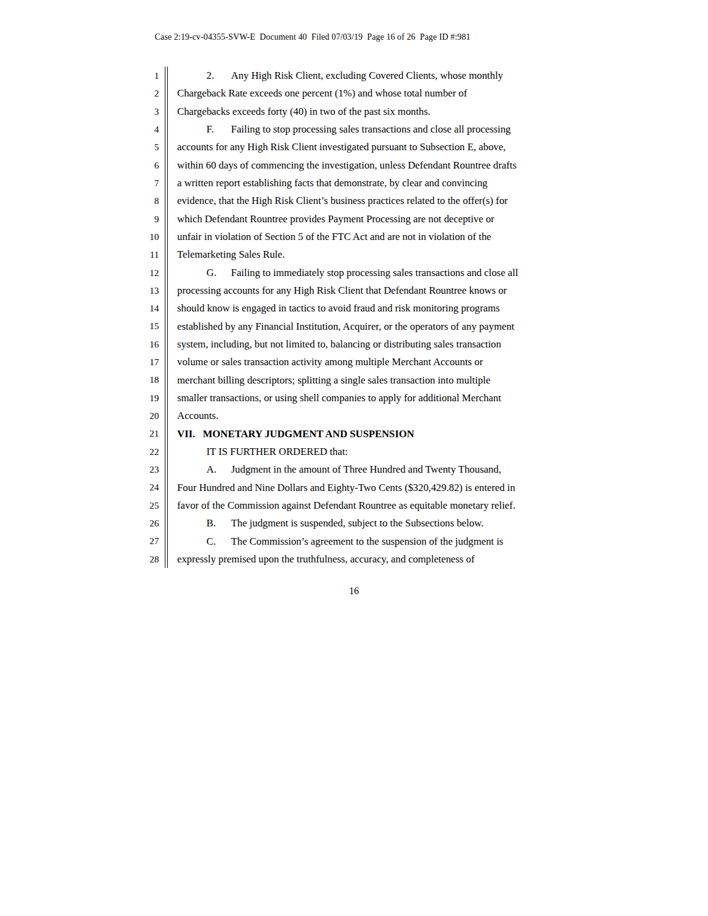Case 2:19-cv-04355-SVW-E Document 40 Filed 07/03/19 Page 16 of 26 Page ID #:981
1
2
3
4
5
6
7
8
9
10
11
12
13
14
15
16
17
18
19
20
21
22
23
24
25
26
27
28
2. Any High Risk Client, excluding Covered Clients, whose monthly
Chargeback Rate exceeds one percent (1%) and whose total number of
Chargebacks exceeds forty (40) in two of the past six months.
F. Failing to stop processing sales transactions and close all processing
accounts for any High Risk Client investigated pursuant to Subsection E, above,
within 60 days of commencing the investigation, unless Defendant Rountree drafts
a written report establishing facts that demonstrate, by clear and convincing
evidence, that the High Risk Client’s business practices related to the offer(s) for
which Defendant Rountree provides Payment Processing are not deceptive or
unfair in violation of Section 5 of the FTC Act and are not in violation of the
Telemarketing Sales Rule.
G. Failing to immediately stop processing sales transactions and close all
processing accounts for any High Risk Client that Defendant Rountree knows or
should know is engaged in tactics to avoid fraud and risk monitoring programs
established by any Financial Institution, Acquirer, or the operators of any payment
system, including, but not limited to, balancing or distributing sales transaction
volume or sales transaction activity among multiple Merchant Accounts or
merchant billing descriptors; splitting a single sales transaction into multiple
smaller transactions, or using shell companies to apply for additional Merchant
Accounts.
VII. MONETARY JUDGMENT AND SUSPENSION
IT IS FURTHER ORDERED that:
A. Judgment in the amount of Three Hundred and Twenty Thousand,
Four Hundred and Nine Dollars and Eighty-Two Cents ($320,429.82) is entered in
favor of the Commission against Defendant Rountree as equitable monetary relief.
B. The judgment is suspended, subject to the Subsections below.
C. The Commission’s agreement to the suspension of the judgment is
expressly premised upon the truthfulness, accuracy, and completeness of
16